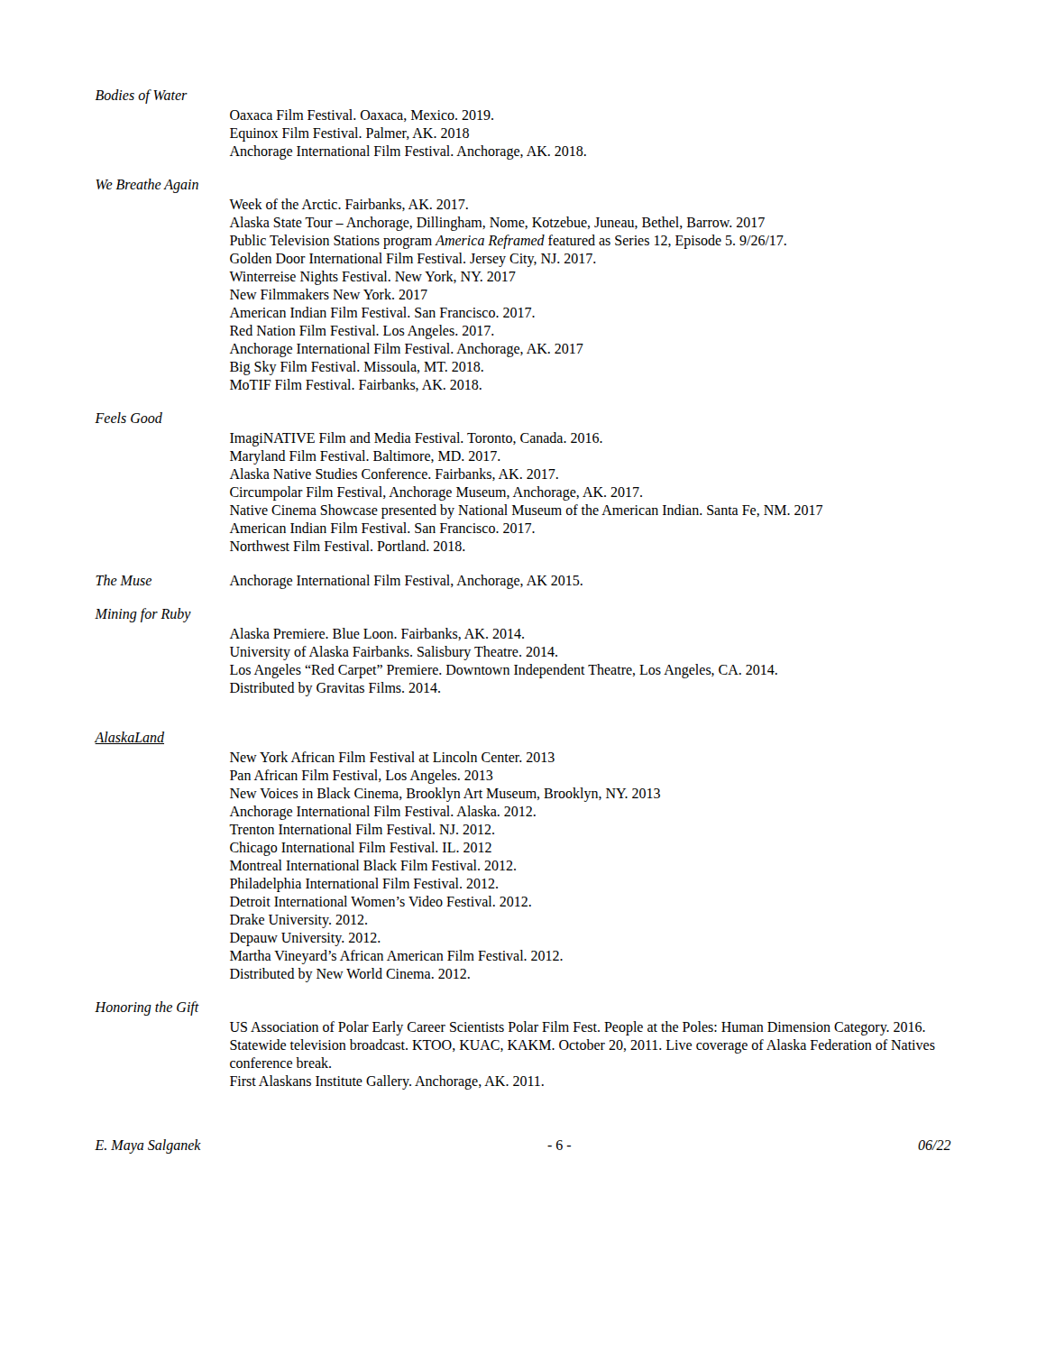Bodies of Water
Oaxaca Film Festival. Oaxaca, Mexico. 2019.
Equinox Film Festival. Palmer, AK. 2018
Anchorage International Film Festival. Anchorage, AK. 2018.
We Breathe Again
Week of the Arctic. Fairbanks, AK. 2017.
Alaska State Tour – Anchorage, Dillingham, Nome, Kotzebue, Juneau, Bethel, Barrow. 2017
Public Television Stations program America Reframed featured as Series 12, Episode 5. 9/26/17.
Golden Door International Film Festival. Jersey City, NJ. 2017.
Winterreise Nights Festival. New York, NY. 2017
New Filmmakers New York. 2017
American Indian Film Festival. San Francisco. 2017.
Red Nation Film Festival. Los Angeles. 2017.
Anchorage International Film Festival. Anchorage, AK. 2017
Big Sky Film Festival. Missoula, MT. 2018.
MoTIF Film Festival. Fairbanks, AK. 2018.
Feels Good
ImagiNATIVE Film and Media Festival. Toronto, Canada. 2016.
Maryland Film Festival. Baltimore, MD. 2017.
Alaska Native Studies Conference. Fairbanks, AK. 2017.
Circumpolar Film Festival, Anchorage Museum, Anchorage, AK. 2017.
Native Cinema Showcase presented by National Museum of the American Indian. Santa Fe, NM. 2017
American Indian Film Festival. San Francisco. 2017.
Northwest Film Festival. Portland. 2018.
The Muse
Anchorage International Film Festival, Anchorage, AK 2015.
Mining for Ruby
Alaska Premiere. Blue Loon. Fairbanks, AK. 2014.
University of Alaska Fairbanks. Salisbury Theatre. 2014.
Los Angeles “Red Carpet” Premiere. Downtown Independent Theatre, Los Angeles, CA. 2014.
Distributed by Gravitas Films. 2014.
AlaskaLand
New York African Film Festival at Lincoln Center. 2013
Pan African Film Festival, Los Angeles. 2013
New Voices in Black Cinema, Brooklyn Art Museum, Brooklyn, NY. 2013
Anchorage International Film Festival. Alaska. 2012.
Trenton International Film Festival. NJ. 2012.
Chicago International Film Festival. IL. 2012
Montreal International Black Film Festival. 2012.
Philadelphia International Film Festival. 2012.
Detroit International Women’s Video Festival. 2012.
Drake University. 2012.
Depauw University. 2012.
Martha Vineyard’s African American Film Festival. 2012.
Distributed by New World Cinema. 2012.
Honoring the Gift
US Association of Polar Early Career Scientists Polar Film Fest. People at the Poles: Human Dimension Category. 2016.
Statewide television broadcast. KTOO, KUAC, KAKM. October 20, 2011. Live coverage of Alaska Federation of Natives conference break.
First Alaskans Institute Gallery. Anchorage, AK. 2011.
E. Maya Salganek - 6 - 06/22